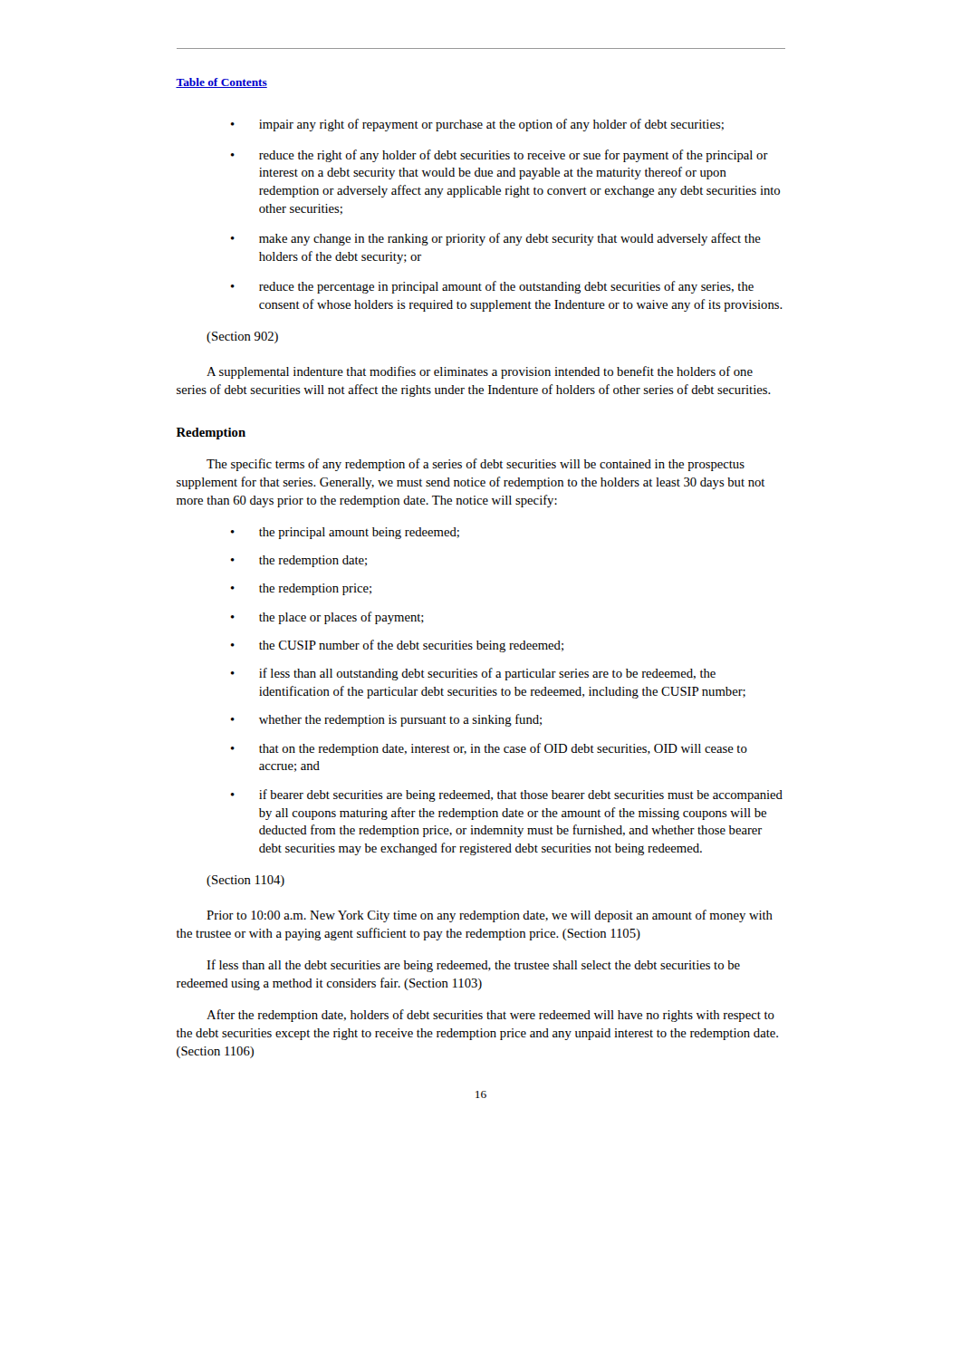Table of Contents
impair any right of repayment or purchase at the option of any holder of debt securities;
reduce the right of any holder of debt securities to receive or sue for payment of the principal or interest on a debt security that would be due and payable at the maturity thereof or upon redemption or adversely affect any applicable right to convert or exchange any debt securities into other securities;
make any change in the ranking or priority of any debt security that would adversely affect the holders of the debt security; or
reduce the percentage in principal amount of the outstanding debt securities of any series, the consent of whose holders is required to supplement the Indenture or to waive any of its provisions.
(Section 902)
A supplemental indenture that modifies or eliminates a provision intended to benefit the holders of one series of debt securities will not affect the rights under the Indenture of holders of other series of debt securities.
Redemption
The specific terms of any redemption of a series of debt securities will be contained in the prospectus supplement for that series. Generally, we must send notice of redemption to the holders at least 30 days but not more than 60 days prior to the redemption date. The notice will specify:
the principal amount being redeemed;
the redemption date;
the redemption price;
the place or places of payment;
the CUSIP number of the debt securities being redeemed;
if less than all outstanding debt securities of a particular series are to be redeemed, the identification of the particular debt securities to be redeemed, including the CUSIP number;
whether the redemption is pursuant to a sinking fund;
that on the redemption date, interest or, in the case of OID debt securities, OID will cease to accrue; and
if bearer debt securities are being redeemed, that those bearer debt securities must be accompanied by all coupons maturing after the redemption date or the amount of the missing coupons will be deducted from the redemption price, or indemnity must be furnished, and whether those bearer debt securities may be exchanged for registered debt securities not being redeemed.
(Section 1104)
Prior to 10:00 a.m. New York City time on any redemption date, we will deposit an amount of money with the trustee or with a paying agent sufficient to pay the redemption price. (Section 1105)
If less than all the debt securities are being redeemed, the trustee shall select the debt securities to be redeemed using a method it considers fair. (Section 1103)
After the redemption date, holders of debt securities that were redeemed will have no rights with respect to the debt securities except the right to receive the redemption price and any unpaid interest to the redemption date. (Section 1106)
16